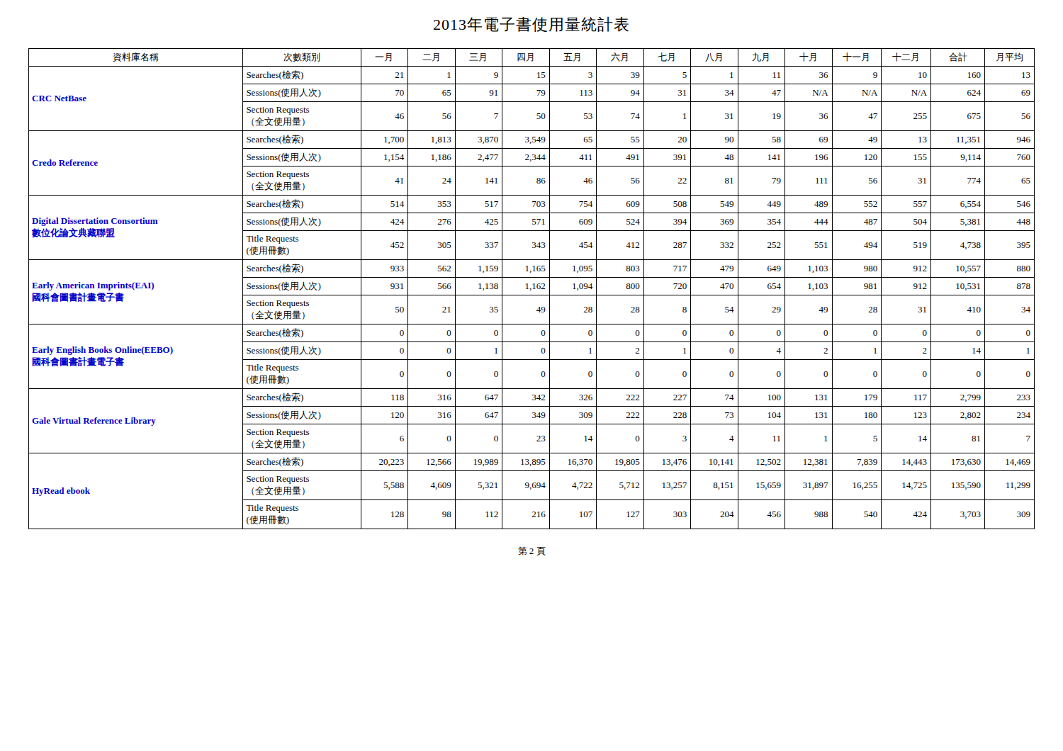2013年電子書使用量統計表
| 資料庫名稱 | 次數類別 | 一月 | 二月 | 三月 | 四月 | 五月 | 六月 | 七月 | 八月 | 九月 | 十月 | 十一月 | 十二月 | 合計 | 月平均 |
| --- | --- | --- | --- | --- | --- | --- | --- | --- | --- | --- | --- | --- | --- | --- | --- |
| CRC NetBase | Searches(檢索) | 21 | 1 | 9 | 15 | 3 | 39 | 5 | 1 | 11 | 36 | 9 | 10 | 160 | 13 |
| Sessions(使用人次) | 70 | 65 | 91 | 79 | 113 | 94 | 31 | 34 | 47 | N/A | N/A | N/A | 624 | 69 |
| Section Requests （全文使用量） | 46 | 56 | 7 | 50 | 53 | 74 | 1 | 31 | 19 | 36 | 47 | 255 | 675 | 56 |
| Credo Reference | Searches(檢索) | 1,700 | 1,813 | 3,870 | 3,549 | 65 | 55 | 20 | 90 | 58 | 69 | 49 | 13 | 11,351 | 946 |
| Sessions(使用人次) | 1,154 | 1,186 | 2,477 | 2,344 | 411 | 491 | 391 | 48 | 141 | 196 | 120 | 155 | 9,114 | 760 |
| Section Requests （全文使用量） | 41 | 24 | 141 | 86 | 46 | 56 | 22 | 81 | 79 | 111 | 56 | 31 | 774 | 65 |
| Digital Dissertation Consortium 數位化論文典藏聯盟 | Searches(檢索) | 514 | 353 | 517 | 703 | 754 | 609 | 508 | 549 | 449 | 489 | 552 | 557 | 6,554 | 546 |
| Sessions(使用人次) | 424 | 276 | 425 | 571 | 609 | 524 | 394 | 369 | 354 | 444 | 487 | 504 | 5,381 | 448 |
| Title Requests (使用冊數) | 452 | 305 | 337 | 343 | 454 | 412 | 287 | 332 | 252 | 551 | 494 | 519 | 4,738 | 395 |
| Early American Imprints(EAI) 國科會圖書計畫電子書 | Searches(檢索) | 933 | 562 | 1,159 | 1,165 | 1,095 | 803 | 717 | 479 | 649 | 1,103 | 980 | 912 | 10,557 | 880 |
| Sessions(使用人次) | 931 | 566 | 1,138 | 1,162 | 1,094 | 800 | 720 | 470 | 654 | 1,103 | 981 | 912 | 10,531 | 878 |
| Section Requests （全文使用量） | 50 | 21 | 35 | 49 | 28 | 28 | 8 | 54 | 29 | 49 | 28 | 31 | 410 | 34 |
| Early English Books Online(EEBO) 國科會圖書計畫電子書 | Searches(檢索) | 0 | 0 | 0 | 0 | 0 | 0 | 0 | 0 | 0 | 0 | 0 | 0 | 0 | 0 |
| Sessions(使用人次) | 0 | 0 | 1 | 0 | 1 | 2 | 1 | 0 | 4 | 2 | 1 | 2 | 14 | 1 |
| Title Requests (使用冊數) | 0 | 0 | 0 | 0 | 0 | 0 | 0 | 0 | 0 | 0 | 0 | 0 | 0 | 0 |
| Gale Virtual Reference Library | Searches(檢索) | 118 | 316 | 647 | 342 | 326 | 222 | 227 | 74 | 100 | 131 | 179 | 117 | 2,799 | 233 |
| Sessions(使用人次) | 120 | 316 | 647 | 349 | 309 | 222 | 228 | 73 | 104 | 131 | 180 | 123 | 2,802 | 234 |
| Section Requests （全文使用量） | 6 | 0 | 0 | 23 | 14 | 0 | 3 | 4 | 11 | 1 | 5 | 14 | 81 | 7 |
| HyRead ebook | Searches(檢索) | 20,223 | 12,566 | 19,989 | 13,895 | 16,370 | 19,805 | 13,476 | 10,141 | 12,502 | 12,381 | 7,839 | 14,443 | 173,630 | 14,469 |
| Section Requests （全文使用量） | 5,588 | 4,609 | 5,321 | 9,694 | 4,722 | 5,712 | 13,257 | 8,151 | 15,659 | 31,897 | 16,255 | 14,725 | 135,590 | 11,299 |
| Title Requests (使用冊數) | 128 | 98 | 112 | 216 | 107 | 127 | 303 | 204 | 456 | 988 | 540 | 424 | 3,703 | 309 |
第 2 頁